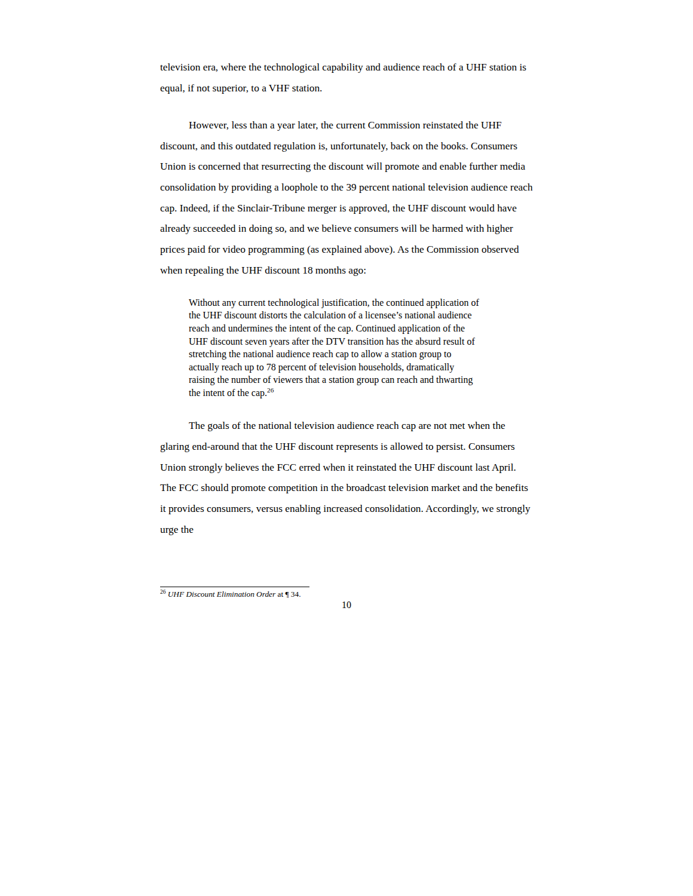television era, where the technological capability and audience reach of a UHF station is equal, if not superior, to a VHF station.
However, less than a year later, the current Commission reinstated the UHF discount, and this outdated regulation is, unfortunately, back on the books. Consumers Union is concerned that resurrecting the discount will promote and enable further media consolidation by providing a loophole to the 39 percent national television audience reach cap. Indeed, if the Sinclair-Tribune merger is approved, the UHF discount would have already succeeded in doing so, and we believe consumers will be harmed with higher prices paid for video programming (as explained above). As the Commission observed when repealing the UHF discount 18 months ago:
Without any current technological justification, the continued application of the UHF discount distorts the calculation of a licensee’s national audience reach and undermines the intent of the cap. Continued application of the UHF discount seven years after the DTV transition has the absurd result of stretching the national audience reach cap to allow a station group to actually reach up to 78 percent of television households, dramatically raising the number of viewers that a station group can reach and thwarting the intent of the cap.26
The goals of the national television audience reach cap are not met when the glaring end-around that the UHF discount represents is allowed to persist. Consumers Union strongly believes the FCC erred when it reinstated the UHF discount last April. The FCC should promote competition in the broadcast television market and the benefits it provides consumers, versus enabling increased consolidation. Accordingly, we strongly urge the
26 UHF Discount Elimination Order at ¶ 34.
10